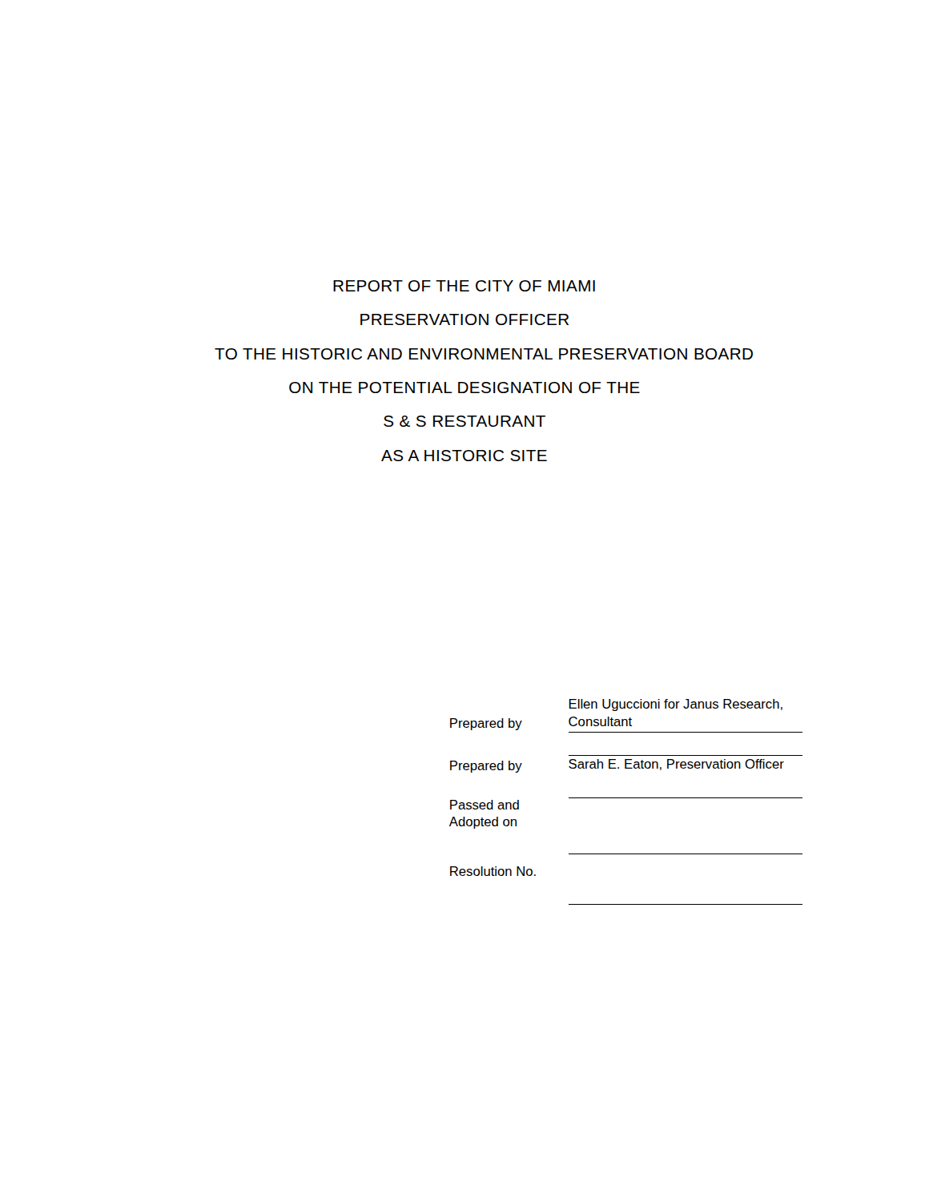REPORT OF THE CITY OF MIAMI
PRESERVATION OFFICER
TO THE HISTORIC AND ENVIRONMENTAL PRESERVATION BOARD
ON THE POTENTIAL DESIGNATION OF THE
S & S RESTAURANT
AS A HISTORIC SITE
| Prepared by | Ellen Uguccioni for Janus Research, Consultant |
| Prepared by | Sarah E. Eaton, Preservation Officer |
| Passed and Adopted on | |
| Resolution No. | |